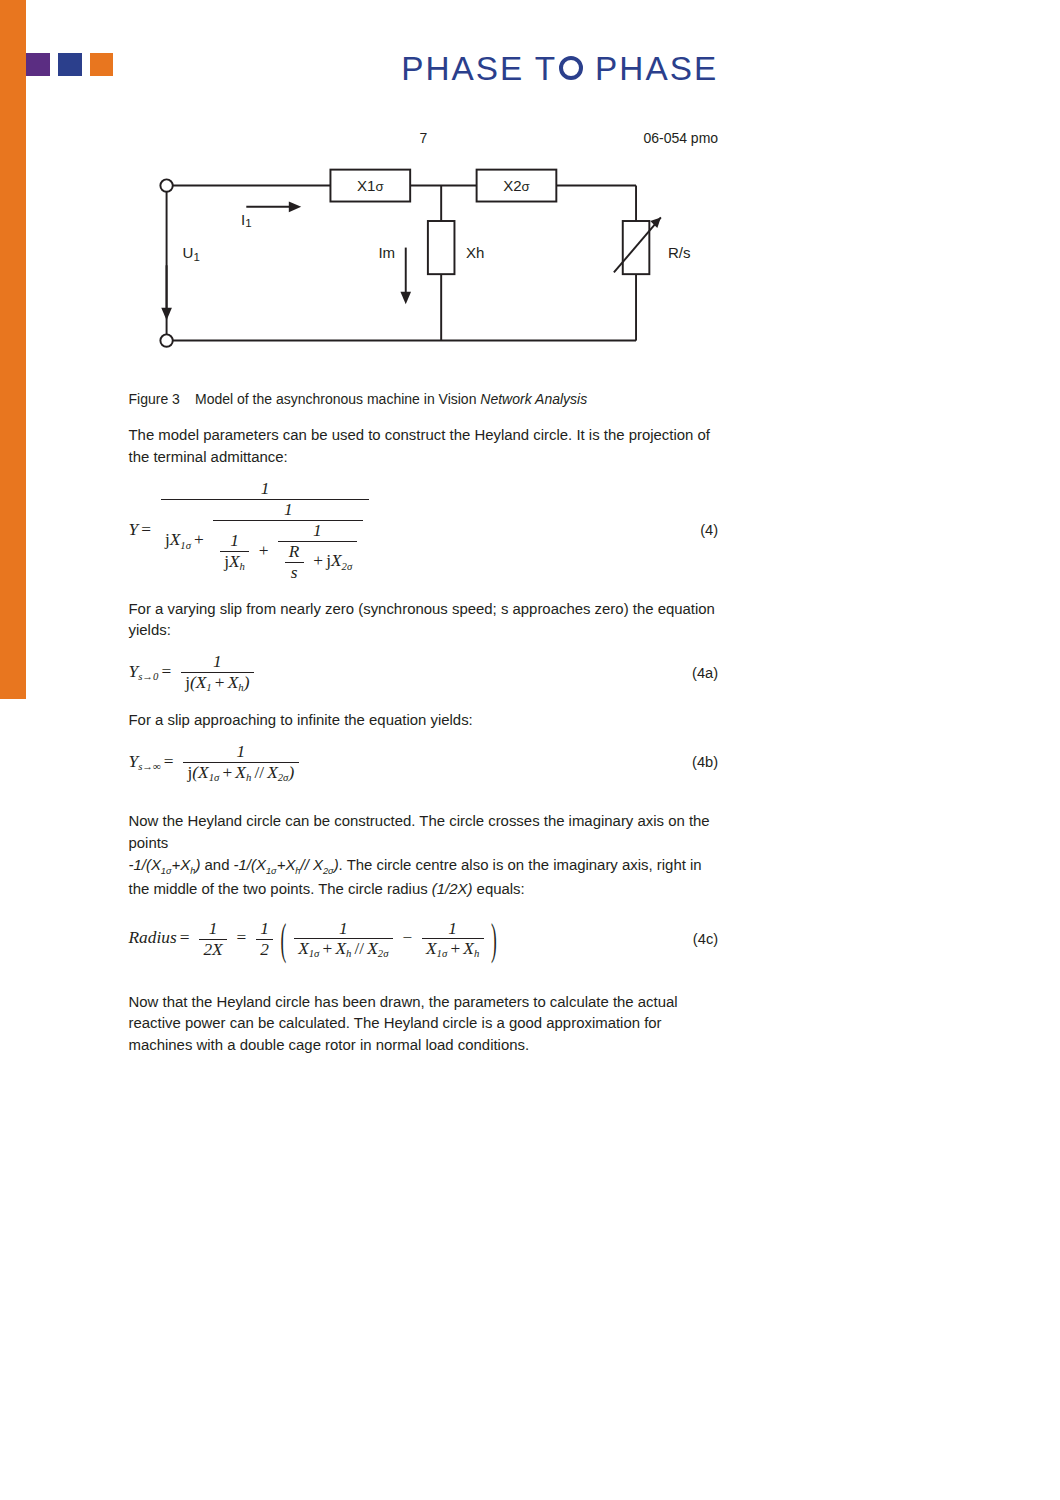PHASE T PHASE
7 06-054 pmo
X1σ X2σ I1 U1 Im Xh R/s
Figure 3 Model of the asynchronous machine in Vision Network Analysis
The model parameters can be used to construct the Heyland circle. It is the projection of the terminal admittance:
Y= 1 j X1σ+ 1 1 j Xh + 1 R s +j X2σ
(4)
For a varying slip from nearly zero (synchronous speed; s approaches zero) the equation yields:
Ys→0= 1 j(X1+Xh)
(4a)
For a slip approaching to infinite the equation yields:
Ys→∞= 1 j(X1σ+Xh//X2σ)
(4b)
Now the Heyland circle can be constructed. The circle crosses the imaginary axis on the points
-1/(X1σ+Xh) and -1/(X1σ+Xh// X2σ). The circle centre also is on the imaginary axis, right in the middle of the two points. The circle radius (1/2X) equals:
Radius= 1 2X = 1 2 ( 1 X1σ+Xh//X2σ − 1 X1σ+Xh )
(4c)
Now that the Heyland circle has been drawn, the parameters to calculate the actual reactive power can be calculated. The Heyland circle is a good approximation for machines with a double cage rotor in normal load conditions.